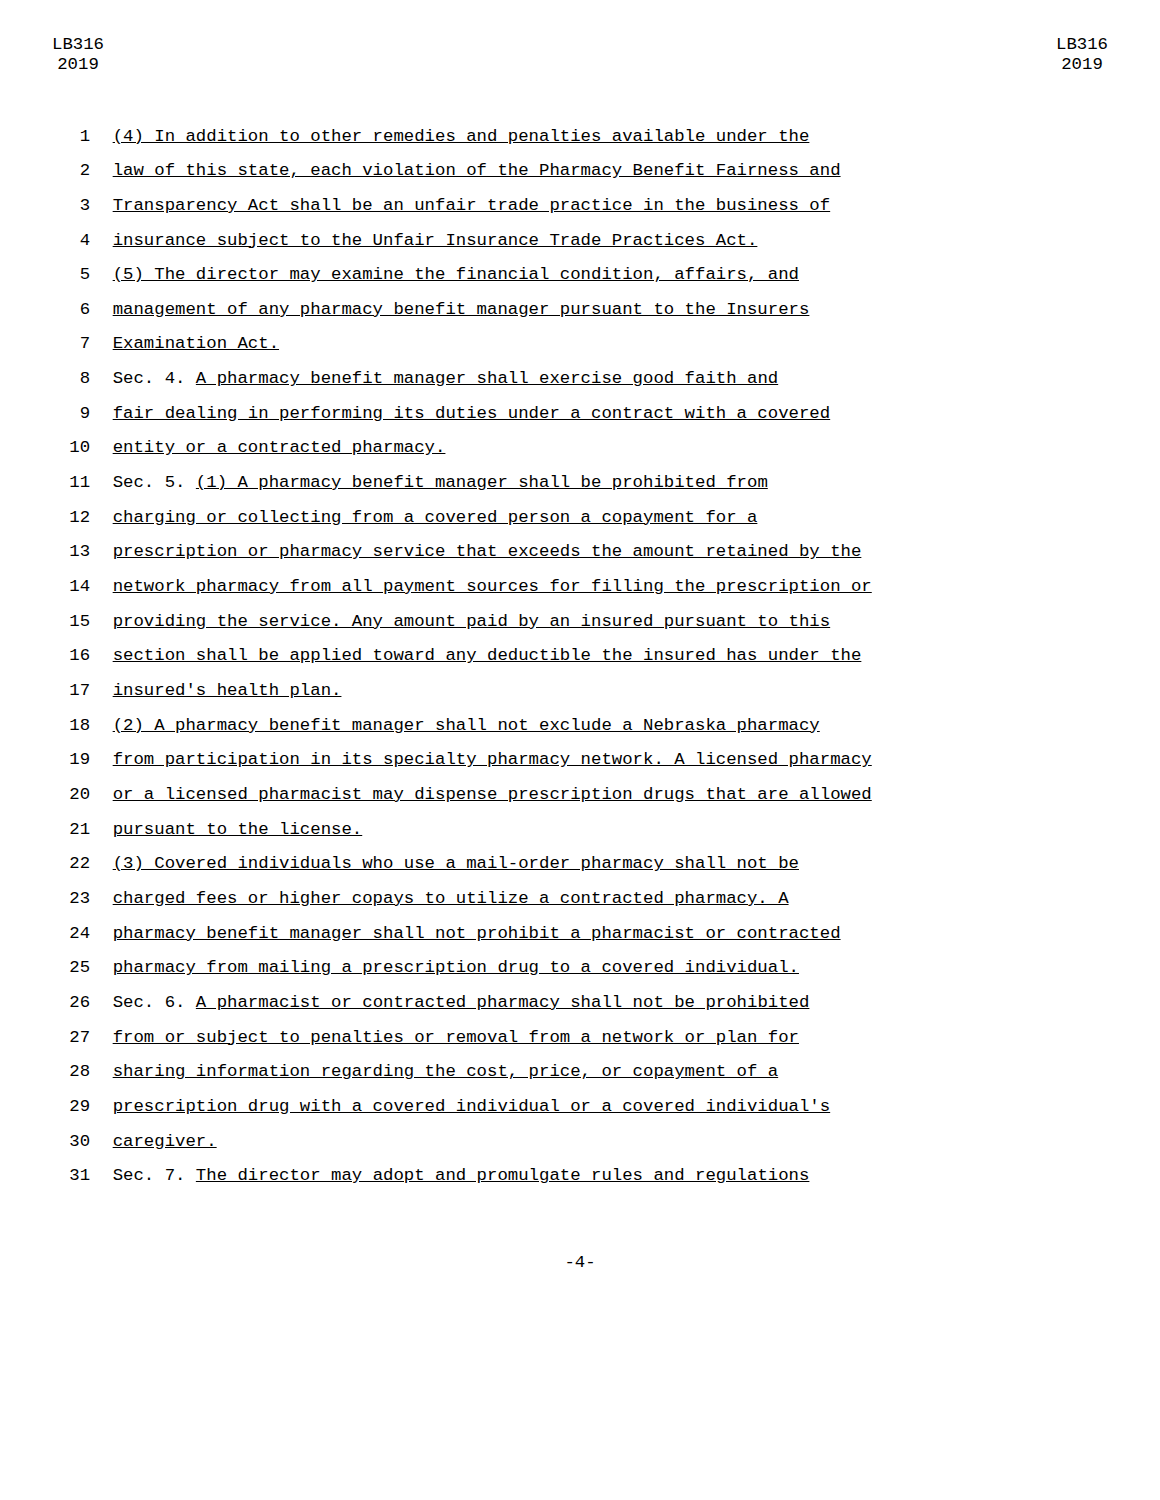LB316
2019
LB316
2019
(4) In addition to other remedies and penalties available under the
law of this state, each violation of the Pharmacy Benefit Fairness and
Transparency Act shall be an unfair trade practice in the business of
insurance subject to the Unfair Insurance Trade Practices Act.
(5) The director may examine the financial condition, affairs, and
management of any pharmacy benefit manager pursuant to the Insurers
Examination Act.
Sec. 4. A pharmacy benefit manager shall exercise good faith and
fair dealing in performing its duties under a contract with a covered
entity or a contracted pharmacy.
Sec. 5. (1) A pharmacy benefit manager shall be prohibited from
charging or collecting from a covered person a copayment for a
prescription or pharmacy service that exceeds the amount retained by the
network pharmacy from all payment sources for filling the prescription or
providing the service. Any amount paid by an insured pursuant to this
section shall be applied toward any deductible the insured has under the
insured's health plan.
(2) A pharmacy benefit manager shall not exclude a Nebraska pharmacy
from participation in its specialty pharmacy network. A licensed pharmacy
or a licensed pharmacist may dispense prescription drugs that are allowed
pursuant to the license.
(3) Covered individuals who use a mail-order pharmacy shall not be
charged fees or higher copays to utilize a contracted pharmacy. A
pharmacy benefit manager shall not prohibit a pharmacist or contracted
pharmacy from mailing a prescription drug to a covered individual.
Sec. 6. A pharmacist or contracted pharmacy shall not be prohibited
from or subject to penalties or removal from a network or plan for
sharing information regarding the cost, price, or copayment of a
prescription drug with a covered individual or a covered individual's
caregiver.
Sec. 7. The director may adopt and promulgate rules and regulations
-4-